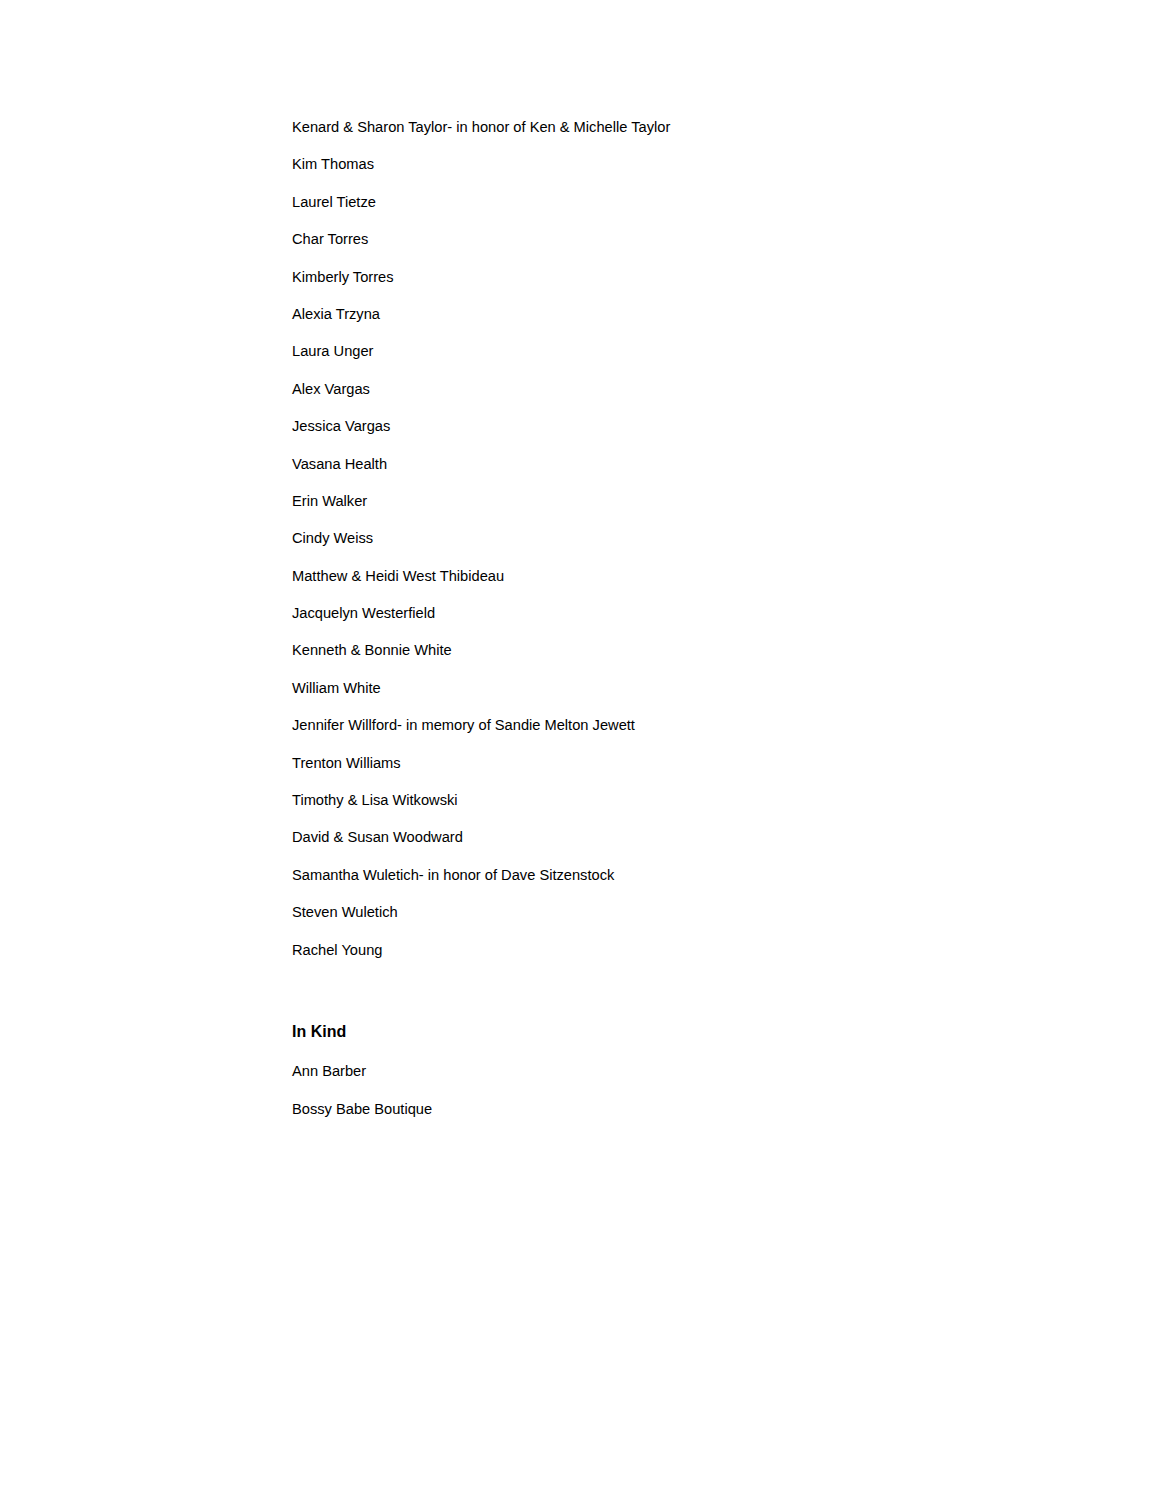Kenard & Sharon Taylor- in honor of Ken & Michelle Taylor
Kim Thomas
Laurel Tietze
Char Torres
Kimberly Torres
Alexia Trzyna
Laura Unger
Alex Vargas
Jessica Vargas
Vasana Health
Erin Walker
Cindy Weiss
Matthew & Heidi West Thibideau
Jacquelyn Westerfield
Kenneth & Bonnie White
William White
Jennifer Willford- in memory of Sandie Melton Jewett
Trenton Williams
Timothy & Lisa Witkowski
David & Susan Woodward
Samantha Wuletich- in honor of Dave Sitzenstock
Steven Wuletich
Rachel Young
In Kind
Ann Barber
Bossy Babe Boutique